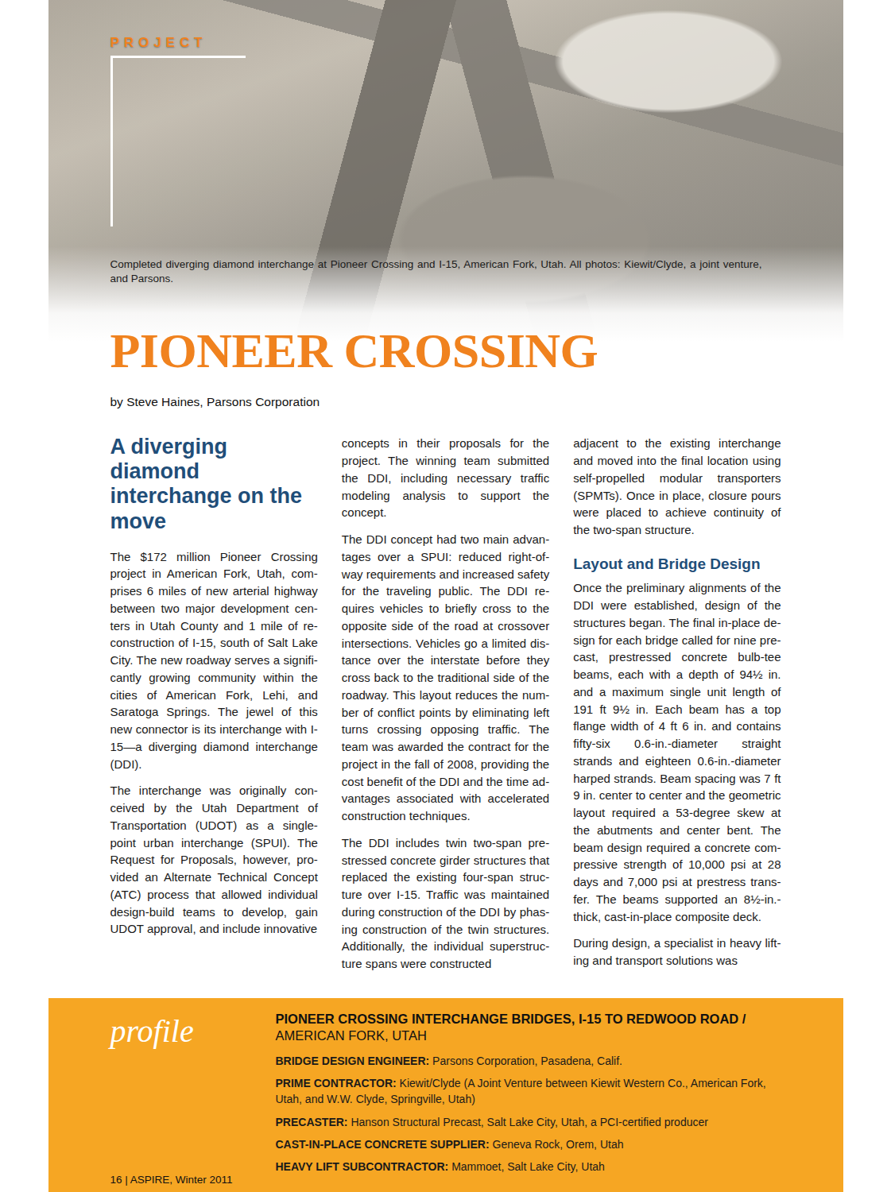PROJECT
Completed diverging diamond interchange at Pioneer Crossing and I-15, American Fork, Utah. All photos: Kiewit/Clyde, a joint venture, and Parsons.
PIONEER CROSSING
by Steve Haines, Parsons Corporation
A diverging diamond interchange on the move
The $172 million Pioneer Crossing project in American Fork, Utah, comprises 6 miles of new arterial highway between two major development centers in Utah County and 1 mile of reconstruction of I-15, south of Salt Lake City. The new roadway serves a significantly growing community within the cities of American Fork, Lehi, and Saratoga Springs. The jewel of this new connector is its interchange with I-15—a diverging diamond interchange (DDI).
The interchange was originally conceived by the Utah Department of Transportation (UDOT) as a single-point urban interchange (SPUI). The Request for Proposals, however, provided an Alternate Technical Concept (ATC) process that allowed individual design-build teams to develop, gain UDOT approval, and include innovative
concepts in their proposals for the project. The winning team submitted the DDI, including necessary traffic modeling analysis to support the concept.
The DDI concept had two main advantages over a SPUI: reduced right-of-way requirements and increased safety for the traveling public. The DDI requires vehicles to briefly cross to the opposite side of the road at crossover intersections. Vehicles go a limited distance over the interstate before they cross back to the traditional side of the roadway. This layout reduces the number of conflict points by eliminating left turns crossing opposing traffic. The team was awarded the contract for the project in the fall of 2008, providing the cost benefit of the DDI and the time advantages associated with accelerated construction techniques.
The DDI includes twin two-span prestressed concrete girder structures that replaced the existing four-span structure over I-15. Traffic was maintained during construction of the DDI by phasing construction of the twin structures. Additionally, the individual superstructure spans were constructed
adjacent to the existing interchange and moved into the final location using self-propelled modular transporters (SPMTs). Once in place, closure pours were placed to achieve continuity of the two-span structure.
Layout and Bridge Design
Once the preliminary alignments of the DDI were established, design of the structures began. The final in-place design for each bridge called for nine precast, prestressed concrete bulb-tee beams, each with a depth of 94½ in. and a maximum single unit length of 191 ft 9½ in. Each beam has a top flange width of 4 ft 6 in. and contains fifty-six 0.6-in.-diameter straight strands and eighteen 0.6-in.-diameter harped strands. Beam spacing was 7 ft 9 in. center to center and the geometric layout required a 53-degree skew at the abutments and center bent. The beam design required a concrete compressive strength of 10,000 psi at 28 days and 7,000 psi at prestress transfer. The beams supported an 8½-in.-thick, cast-in-place composite deck.
During design, a specialist in heavy lifting and transport solutions was
profile
PIONEER CROSSING INTERCHANGE BRIDGES, I-15 TO REDWOOD ROAD / AMERICAN FORK, UTAH
BRIDGE DESIGN ENGINEER:
Parsons Corporation, Pasadena, Calif.
PRIME CONTRACTOR:
Kiewit/Clyde (A Joint Venture between Kiewit Western Co., American Fork, Utah, and W.W. Clyde, Springville, Utah)
PRECASTER:
Hanson Structural Precast, Salt Lake City, Utah, a PCI-certified producer
CAST-IN-PLACE CONCRETE SUPPLIER:
Geneva Rock, Orem, Utah
HEAVY LIFT SUBCONTRACTOR:
Mammoet, Salt Lake City, Utah
16 | ASPIRE, Winter 2011